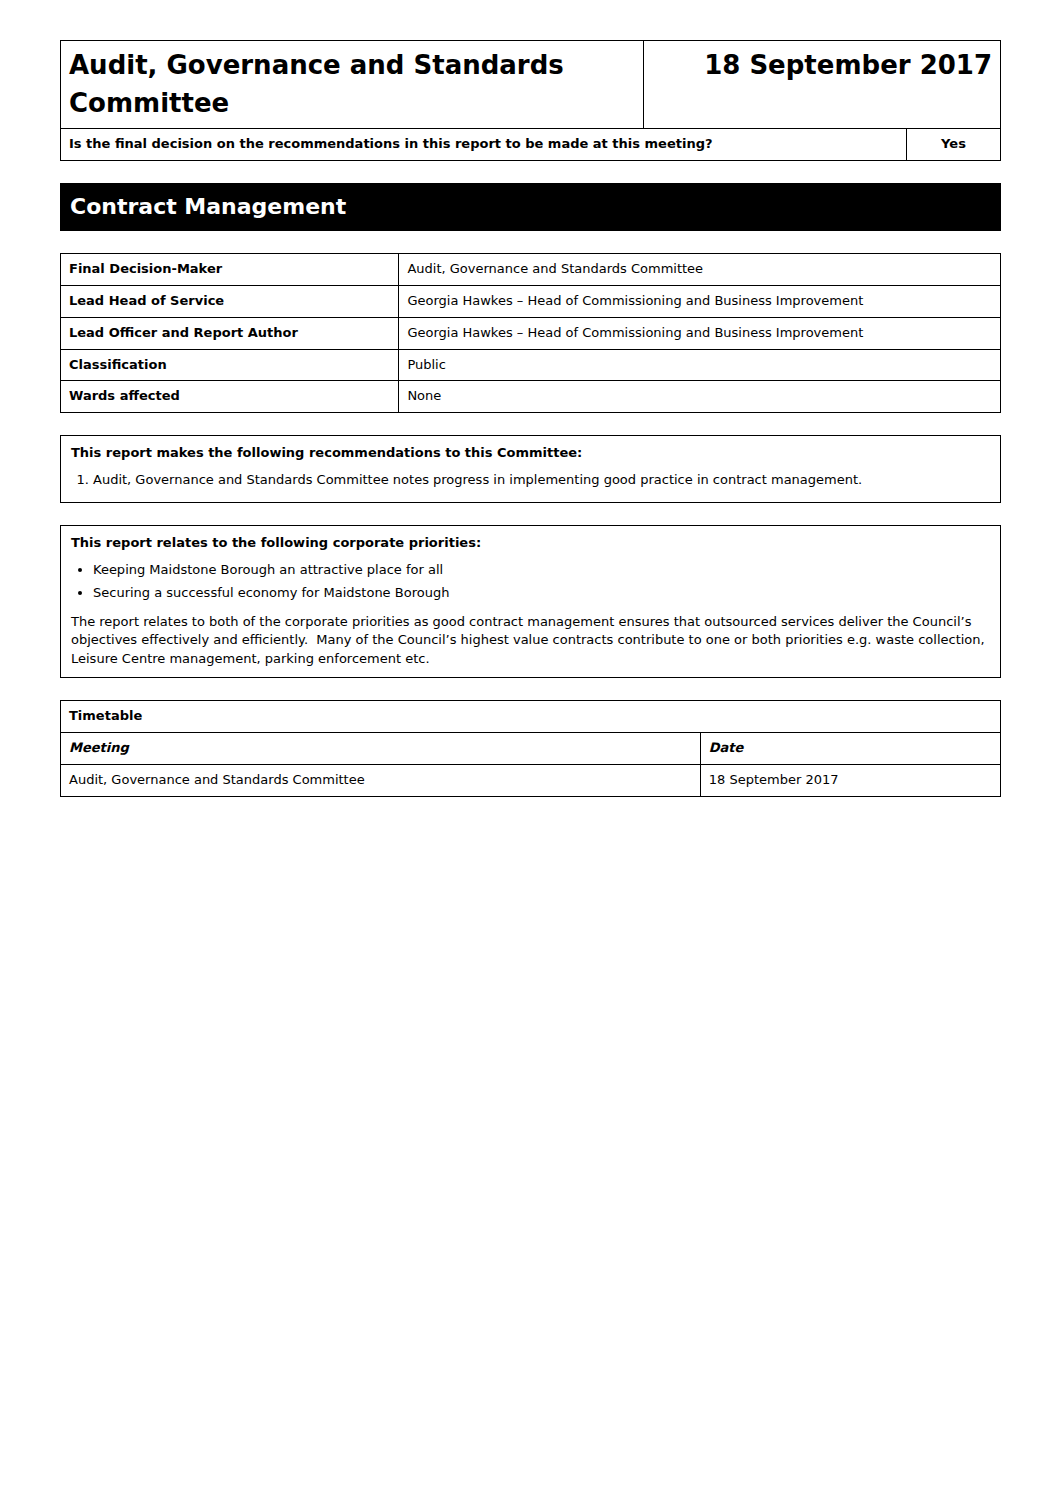| Audit, Governance and Standards Committee | 18 September 2017 |
| Is the final decision on the recommendations in this report to be made at this meeting? | Yes |
Contract Management
| Final Decision-Maker | Audit, Governance and Standards Committee |
| Lead Head of Service | Georgia Hawkes – Head of Commissioning and Business Improvement |
| Lead Officer and Report Author | Georgia Hawkes – Head of Commissioning and Business Improvement |
| Classification | Public |
| Wards affected | None |
This report makes the following recommendations to this Committee:
Audit, Governance and Standards Committee notes progress in implementing good practice in contract management.
This report relates to the following corporate priorities:
Keeping Maidstone Borough an attractive place for all
Securing a successful economy for Maidstone Borough
The report relates to both of the corporate priorities as good contract management ensures that outsourced services deliver the Council’s objectives effectively and efficiently. Many of the Council’s highest value contracts contribute to one or both priorities e.g. waste collection, Leisure Centre management, parking enforcement etc.
| Timetable |
| Meeting | Date |
| Audit, Governance and Standards Committee | 18 September 2017 |